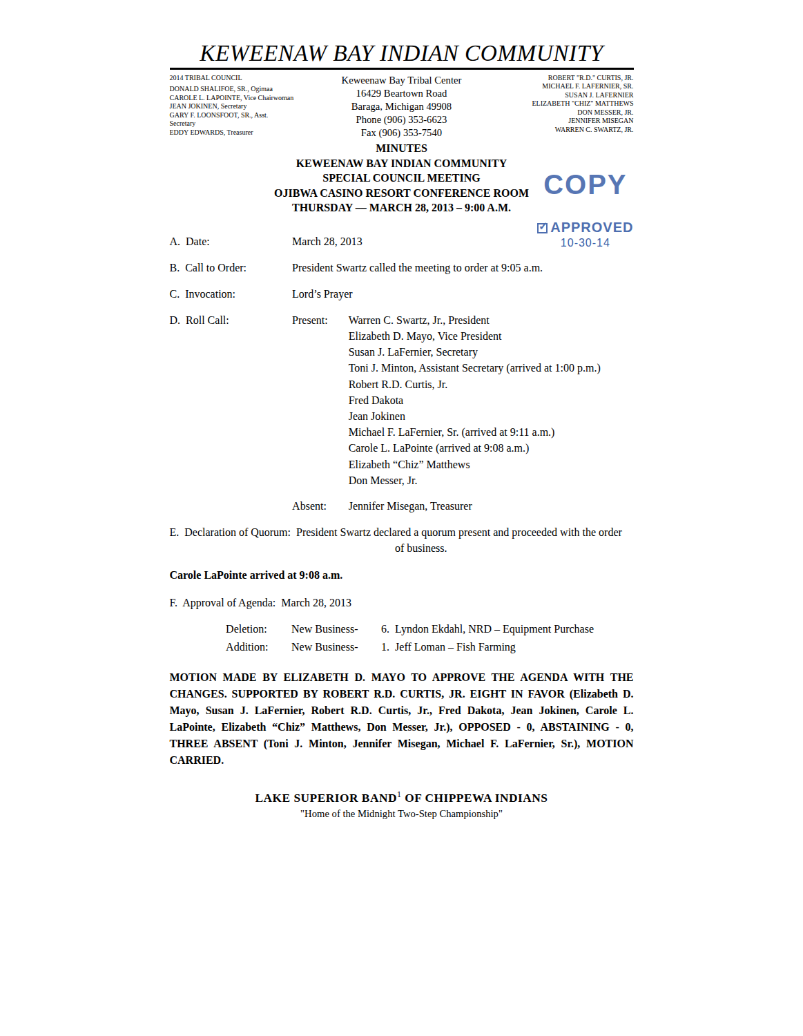KEWEENAW BAY INDIAN COMMUNITY
2014 TRIBAL COUNCIL DONALD SHALIFOE, SR., Ogimaa
CAROLE L. LAPOINTE, Vice Chairwoman
JEAN JOKINEN, Secretary
GARY F. LOONSFOOT, SR., Asst. Secretary
EDDY EDWARDS, Treasurer
Keweenaw Bay Tribal Center
16429 Beartown Road
Baraga, Michigan 49908
Phone (906) 353-6623
Fax (906) 353-7540
ROBERT "R.D." CURTIS, JR. MICHAEL F. LAFERNIER, SR. SUSAN J. LAFERNIER ELIZABETH "CHIZ" MATTHEWS DON MESSER, JR. JENNIFER MISEGAN WARREN C. SWARTZ, JR.
MINUTES
KEWEENAW BAY INDIAN COMMUNITY
SPECIAL COUNCIL MEETING
OJIBWA CASINO RESORT CONFERENCE ROOM
THURSDAY –– MARCH 28, 2013 – 9:00 A.M.
COPY
APPROVED
10-30-14
| A. Date: | March 28, 2013 |
| B. Call to Order: | President Swartz called the meeting to order at 9:05 a.m. |
| C. Invocation: | Lord’s Prayer |
| D. Roll Call: | Present: | Warren C. Swartz, Jr., President Elizabeth D. Mayo, Vice President Susan J. LaFernier, Secretary Toni J. Minton, Assistant Secretary (arrived at 1:00 p.m.) Robert R.D. Curtis, Jr. Fred Dakota Jean Jokinen Michael F. LaFernier, Sr. (arrived at 9:11 a.m.) Carole L. LaPointe (arrived at 9:08 a.m.) Elizabeth “Chiz” Matthews Don Messer, Jr. |
| | Absent: | Jennifer Misegan, Treasurer |
E. Declaration of Quorum: President Swartz declared a quorum present and proceeded with the order of business.
Carole LaPointe arrived at 9:08 a.m.
F. Approval of Agenda: March 28, 2013
| Deletion: | New Business- | 6. Lyndon Ekdahl, NRD – Equipment Purchase |
| Addition: | New Business- | 1. Jeff Loman – Fish Farming |
MOTION MADE BY ELIZABETH D. MAYO TO APPROVE THE AGENDA WITH THE CHANGES. SUPPORTED BY ROBERT R.D. CURTIS, JR. EIGHT IN FAVOR (Elizabeth D. Mayo, Susan J. LaFernier, Robert R.D. Curtis, Jr., Fred Dakota, Jean Jokinen, Carole L. LaPointe, Elizabeth “Chiz” Matthews, Don Messer, Jr.), OPPOSED - 0, ABSTAINING - 0, THREE ABSENT (Toni J. Minton, Jennifer Misegan, Michael F. LaFernier, Sr.), MOTION CARRIED.
LAKE SUPERIOR BAND1 OF CHIPPEWA INDIANS
"Home of the Midnight Two-Step Championship"